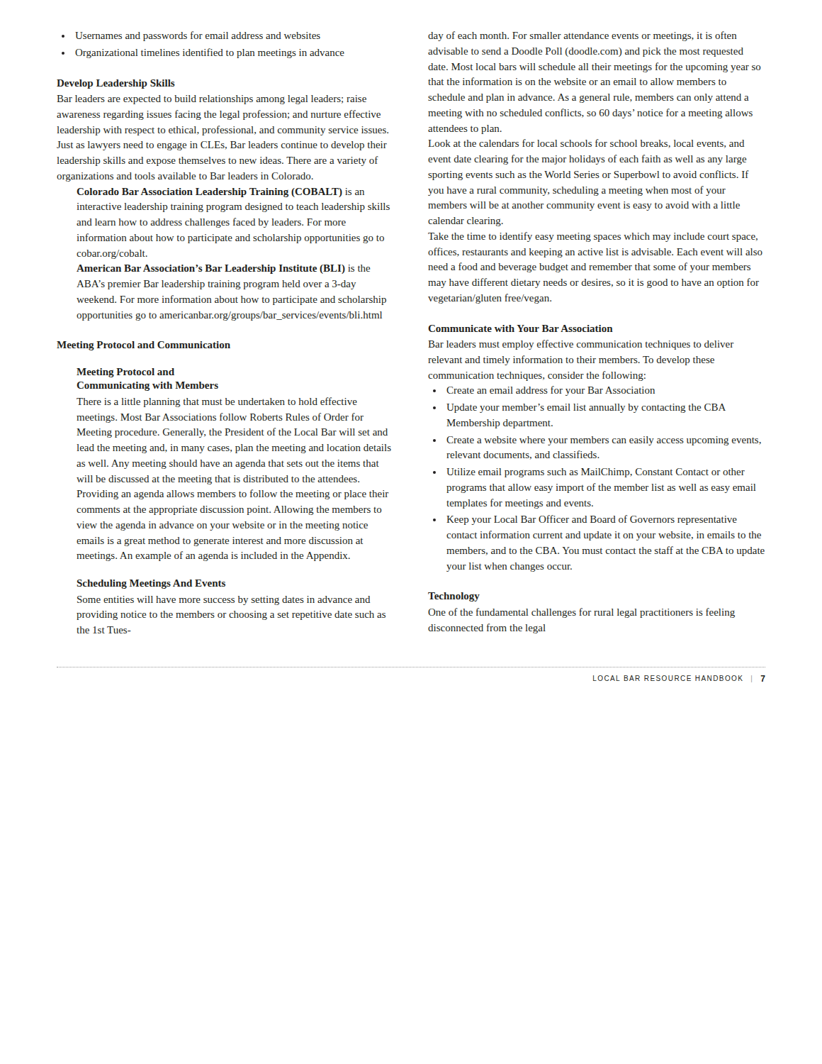Usernames and passwords for email address and websites
Organizational timelines identified to plan meetings in advance
Develop Leadership Skills
Bar leaders are expected to build relationships among legal leaders; raise awareness regarding issues facing the legal profession; and nurture effective leadership with respect to ethical, professional, and community service issues. Just as lawyers need to engage in CLEs, Bar leaders continue to develop their leadership skills and expose themselves to new ideas. There are a variety of organizations and tools available to Bar leaders in Colorado.
Colorado Bar Association Leadership Training (COBALT) is an interactive leadership training program designed to teach leadership skills and learn how to address challenges faced by leaders. For more information about how to participate and scholarship opportunities go to cobar.org/cobalt.
American Bar Association’s Bar Leadership Institute (BLI) is the ABA’s premier Bar leadership training program held over a 3-day weekend. For more information about how to participate and scholarship opportunities go to americanbar.org/groups/bar_services/events/bli.html
Meeting Protocol and Communication
Meeting Protocol and
Communicating with Members
There is a little planning that must be undertaken to hold effective meetings. Most Bar Associations follow Roberts Rules of Order for Meeting procedure. Generally, the President of the Local Bar will set and lead the meeting and, in many cases, plan the meeting and location details as well. Any meeting should have an agenda that sets out the items that will be discussed at the meeting that is distributed to the attendees. Providing an agenda allows members to follow the meeting or place their comments at the appropriate discussion point. Allowing the members to view the agenda in advance on your website or in the meeting notice emails is a great method to generate interest and more discussion at meetings. An example of an agenda is included in the Appendix.
Scheduling Meetings And Events
Some entities will have more success by setting dates in advance and providing notice to the members or choosing a set repetitive date such as the 1st Tues-
day of each month. For smaller attendance events or meetings, it is often advisable to send a Doodle Poll (doodle.com) and pick the most requested date. Most local bars will schedule all their meetings for the upcoming year so that the information is on the website or an email to allow members to schedule and plan in advance. As a general rule, members can only attend a meeting with no scheduled conflicts, so 60 days’ notice for a meeting allows attendees to plan.
Look at the calendars for local schools for school breaks, local events, and event date clearing for the major holidays of each faith as well as any large sporting events such as the World Series or Superbowl to avoid conflicts. If you have a rural community, scheduling a meeting when most of your members will be at another community event is easy to avoid with a little calendar clearing.
Take the time to identify easy meeting spaces which may include court space, offices, restaurants and keeping an active list is advisable. Each event will also need a food and beverage budget and remember that some of your members may have different dietary needs or desires, so it is good to have an option for vegetarian/gluten free/vegan.
Communicate with Your Bar Association
Bar leaders must employ effective communication techniques to deliver relevant and timely information to their members. To develop these communication techniques, consider the following:
Create an email address for your Bar Association
Update your member’s email list annually by contacting the CBA Membership department.
Create a website where your members can easily access upcoming events, relevant documents, and classifieds.
Utilize email programs such as MailChimp, Constant Contact or other programs that allow easy import of the member list as well as easy email templates for meetings and events.
Keep your Local Bar Officer and Board of Governors representative contact information current and update it on your website, in emails to the members, and to the CBA. You must contact the staff at the CBA to update your list when changes occur.
Technology
One of the fundamental challenges for rural legal practitioners is feeling disconnected from the legal
LOCAL BAR RESOURCE HANDBOOK | 7